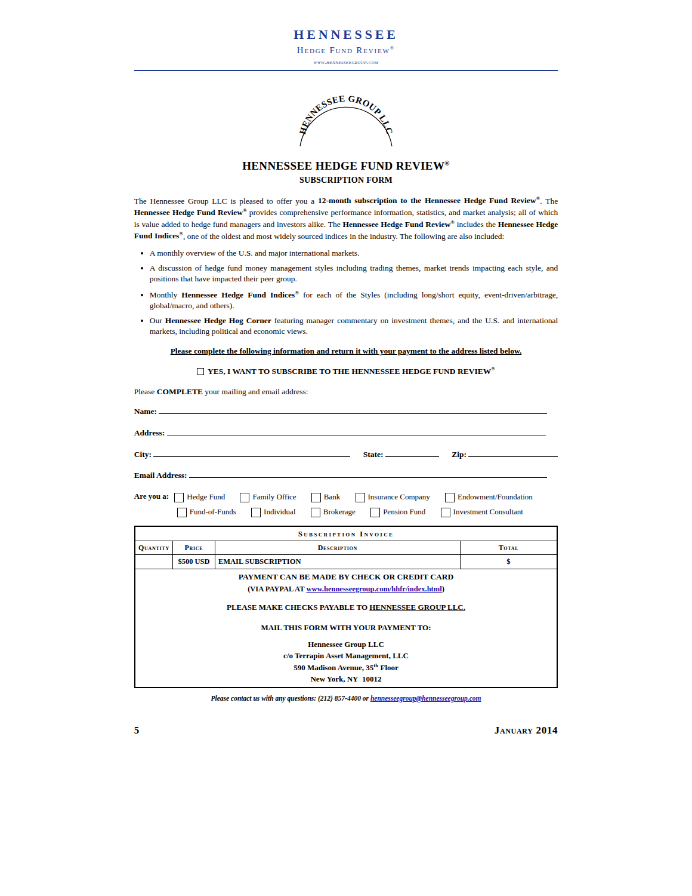HENNESSEE
Hedge Fund Review®
www.hennesseegroup.com
HENNESSEE GROUP LLC
HENNESSEE HEDGE FUND REVIEW®
SUBSCRIPTION FORM
The Hennessee Group LLC is pleased to offer you a 12-month subscription to the Hennessee Hedge Fund Review®. The Hennessee Hedge Fund Review® provides comprehensive performance information, statistics, and market analysis; all of which is value added to hedge fund managers and investors alike. The Hennessee Hedge Fund Review® includes the Hennessee Hedge Fund Indices®, one of the oldest and most widely sourced indices in the industry. The following are also included:
A monthly overview of the U.S. and major international markets.
A discussion of hedge fund money management styles including trading themes, market trends impacting each style, and positions that have impacted their peer group.
Monthly Hennessee Hedge Fund Indices® for each of the Styles (including long/short equity, event-driven/arbitrage, global/macro, and others).
Our Hennessee Hedge Hog Corner featuring manager commentary on investment themes, and the U.S. and international markets, including political and economic views.
Please complete the following information and return it with your payment to the address listed below.
YES, I WANT TO SUBSCRIBE TO THE HENNESSEE HEDGE FUND REVIEW®
Please COMPLETE your mailing and email address:
Name:
Address:
City: State: Zip:
Email Address:
Are you a: Hedge Fund Family Office Bank Insurance Company Endowment/Foundation
Fund-of-Funds Individual Brokerage Pension Fund Investment Consultant
| Subscription Invoice |
| Quantity | Price | Description | Total |
| | $500 USD | EMAIL SUBSCRIPTION | $ |
| PAYMENT CAN BE MADE BY CHECK OR CREDIT CARD (VIA PAYPAL AT www.hennesseegroup.com/hhfr/index.html ) PLEASE MAKE CHECKS PAYABLE TO HENNESSEE GROUP LLC. MAIL THIS FORM WITH YOUR PAYMENT TO: Hennessee Group LLC c/o Terrapin Asset Management, LLC 590 Madison Avenue, 35 th Floor New York, NY 10012 |
Please contact us with any questions: (212) 857-4400 or hennesseegroup@hennesseegroup.com
5
January 2014